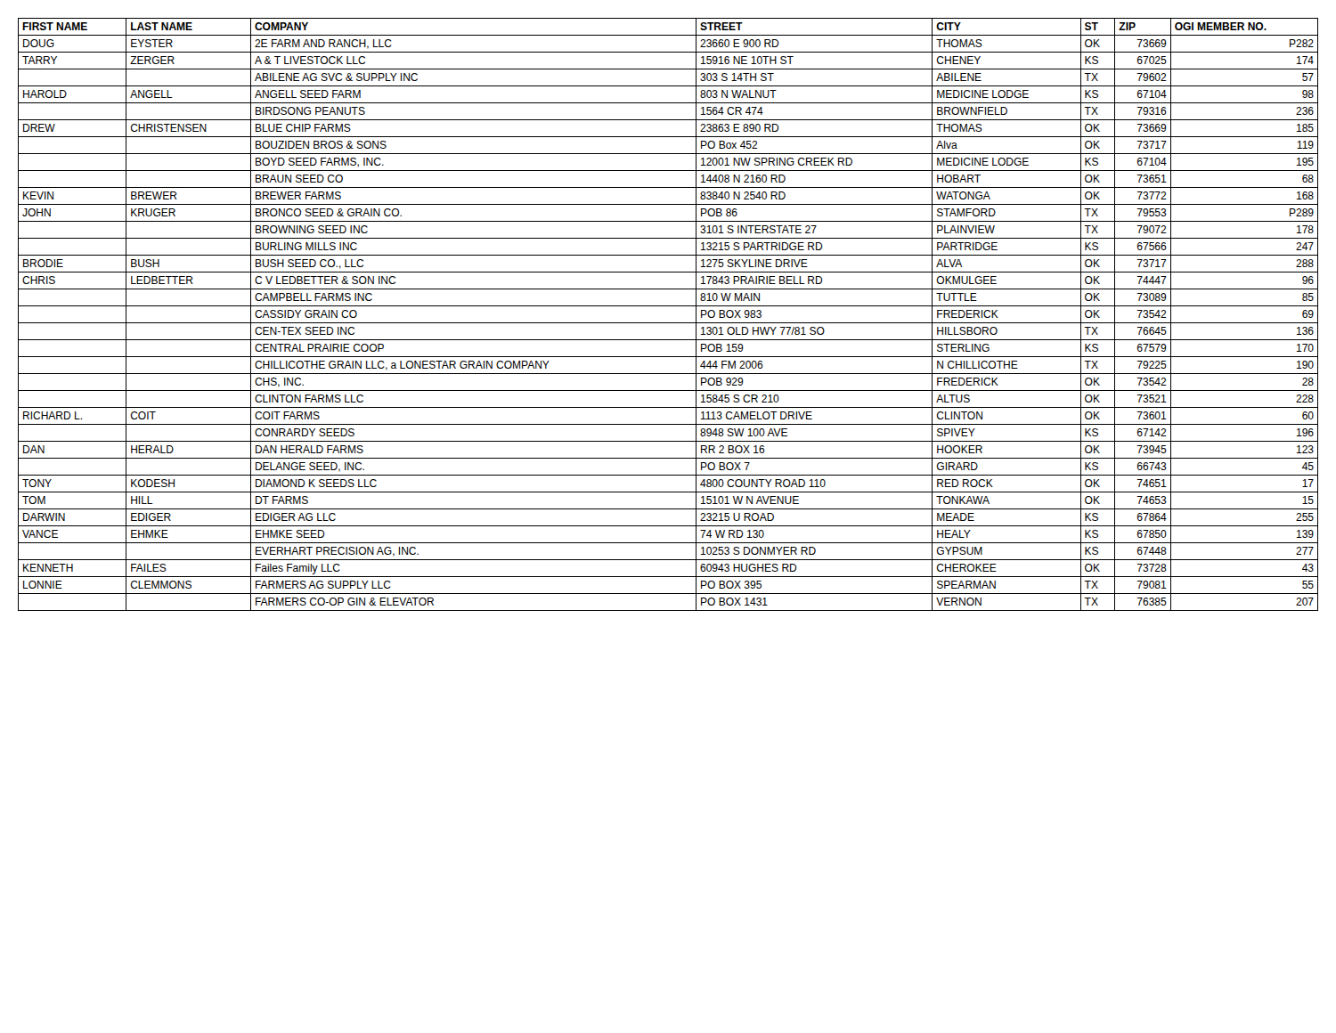| FIRST NAME | LAST NAME | COMPANY | STREET | CITY | ST | ZIP | OGI MEMBER NO. |
| --- | --- | --- | --- | --- | --- | --- | --- |
| DOUG | EYSTER | 2E FARM AND RANCH, LLC | 23660 E 900 RD | THOMAS | OK | 73669 | P282 |
| TARRY | ZERGER | A & T LIVESTOCK LLC | 15916 NE 10TH ST | CHENEY | KS | 67025 | 174 |
| | | ABILENE AG SVC & SUPPLY INC | 303 S 14TH ST | ABILENE | TX | 79602 | 57 |
| HAROLD | ANGELL | ANGELL SEED FARM | 803 N WALNUT | MEDICINE LODGE | KS | 67104 | 98 |
| | | BIRDSONG PEANUTS | 1564 CR 474 | BROWNFIELD | TX | 79316 | 236 |
| DREW | CHRISTENSEN | BLUE CHIP FARMS | 23863 E 890 RD | THOMAS | OK | 73669 | 185 |
| | | BOUZIDEN BROS & SONS | PO Box 452 | Alva | OK | 73717 | 119 |
| | | BOYD SEED FARMS, INC. | 12001 NW SPRING CREEK RD | MEDICINE LODGE | KS | 67104 | 195 |
| | | BRAUN SEED CO | 14408 N 2160 RD | HOBART | OK | 73651 | 68 |
| KEVIN | BREWER | BREWER FARMS | 83840 N 2540 RD | WATONGA | OK | 73772 | 168 |
| JOHN | KRUGER | BRONCO SEED & GRAIN CO. | POB 86 | STAMFORD | TX | 79553 | P289 |
| | | BROWNING SEED INC | 3101 S INTERSTATE 27 | PLAINVIEW | TX | 79072 | 178 |
| | | BURLING MILLS INC | 13215 S PARTRIDGE RD | PARTRIDGE | KS | 67566 | 247 |
| BRODIE | BUSH | BUSH SEED CO., LLC | 1275 SKYLINE DRIVE | ALVA | OK | 73717 | 288 |
| CHRIS | LEDBETTER | C V LEDBETTER & SON INC | 17843 PRAIRIE BELL RD | OKMULGEE | OK | 74447 | 96 |
| | | CAMPBELL FARMS INC | 810 W MAIN | TUTTLE | OK | 73089 | 85 |
| | | CASSIDY GRAIN CO | PO BOX 983 | FREDERICK | OK | 73542 | 69 |
| | | CEN-TEX SEED INC | 1301 OLD HWY 77/81 SO | HILLSBORO | TX | 76645 | 136 |
| | | CENTRAL PRAIRIE COOP | POB 159 | STERLING | KS | 67579 | 170 |
| | | CHILLICOTHE GRAIN LLC, a LONESTAR GRAIN COMPANY | 444 FM 2006 | N CHILLICOTHE | TX | 79225 | 190 |
| | | CHS, INC. | POB 929 | FREDERICK | OK | 73542 | 28 |
| | | CLINTON FARMS LLC | 15845 S CR 210 | ALTUS | OK | 73521 | 228 |
| RICHARD L. | COIT | COIT FARMS | 1113 CAMELOT DRIVE | CLINTON | OK | 73601 | 60 |
| | | CONRARDY SEEDS | 8948 SW 100 AVE | SPIVEY | KS | 67142 | 196 |
| DAN | HERALD | DAN HERALD FARMS | RR 2 BOX 16 | HOOKER | OK | 73945 | 123 |
| | | DELANGE SEED, INC. | PO BOX 7 | GIRARD | KS | 66743 | 45 |
| TONY | KODESH | DIAMOND K SEEDS LLC | 4800 COUNTY ROAD 110 | RED ROCK | OK | 74651 | 17 |
| TOM | HILL | DT FARMS | 15101 W N AVENUE | TONKAWA | OK | 74653 | 15 |
| DARWIN | EDIGER | EDIGER AG LLC | 23215 U ROAD | MEADE | KS | 67864 | 255 |
| VANCE | EHMKE | EHMKE SEED | 74 W RD 130 | HEALY | KS | 67850 | 139 |
| | | EVERHART PRECISION AG, INC. | 10253 S DONMYER RD | GYPSUM | KS | 67448 | 277 |
| KENNETH | FAILES | Failes Family LLC | 60943 HUGHES RD | CHEROKEE | OK | 73728 | 43 |
| LONNIE | CLEMMONS | FARMERS AG SUPPLY LLC | PO BOX 395 | SPEARMAN | TX | 79081 | 55 |
| | | FARMERS CO-OP GIN & ELEVATOR | PO BOX 1431 | VERNON | TX | 76385 | 207 |